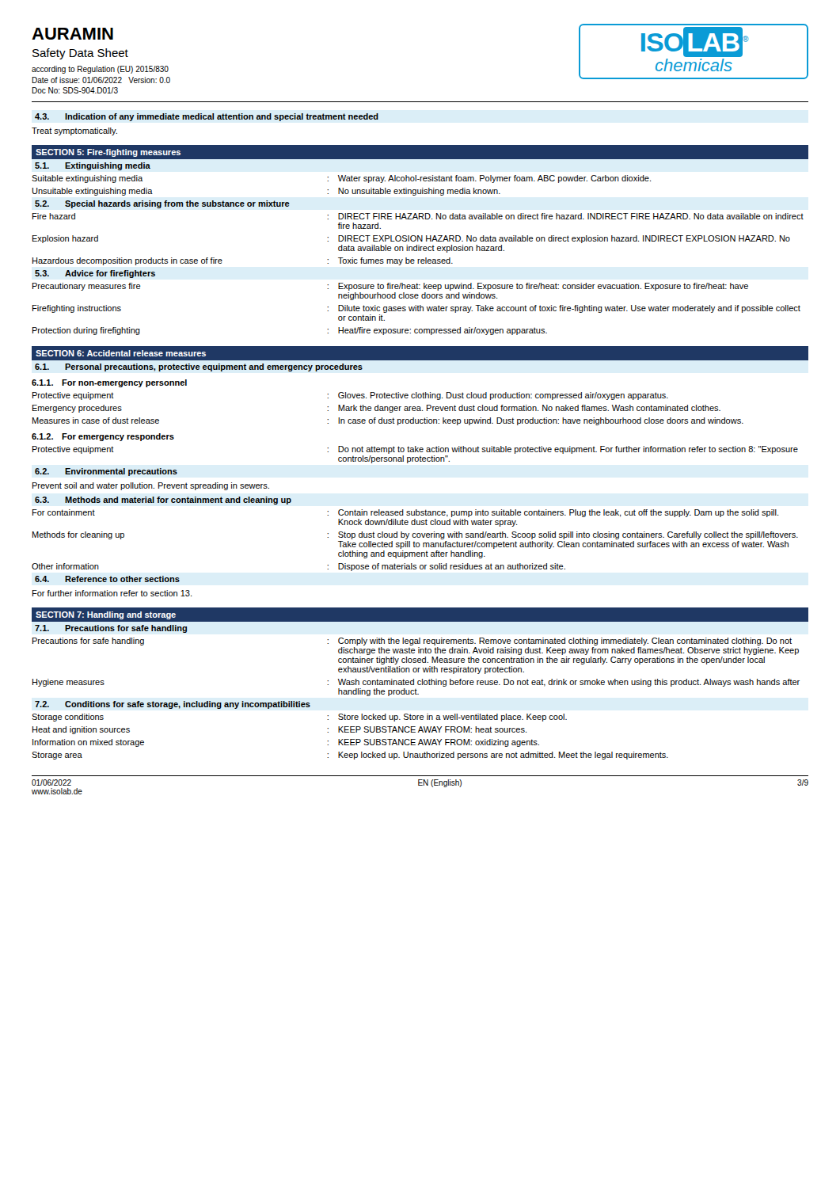AURAMIN
Safety Data Sheet
according to Regulation (EU) 2015/830
Date of issue: 01/06/2022 Version: 0.0
Doc No: SDS-904.D01/3
ISOLAB®
chemicals
4.3. Indication of any immediate medical attention and special treatment needed
Treat symptomatically.
SECTION 5: Fire-fighting measures
5.1. Extinguishing media
| Suitable extinguishing media | : | Water spray. Alcohol-resistant foam. Polymer foam. ABC powder. Carbon dioxide. |
| Unsuitable extinguishing media | : | No unsuitable extinguishing media known. |
5.2. Special hazards arising from the substance or mixture
| Fire hazard | : | DIRECT FIRE HAZARD. No data available on direct fire hazard. INDIRECT FIRE HAZARD. No data available on indirect fire hazard. |
| Explosion hazard | : | DIRECT EXPLOSION HAZARD. No data available on direct explosion hazard. INDIRECT EXPLOSION HAZARD. No data available on indirect explosion hazard. |
| Hazardous decomposition products in case of fire | : | Toxic fumes may be released. |
5.3. Advice for firefighters
| Precautionary measures fire | : | Exposure to fire/heat: keep upwind. Exposure to fire/heat: consider evacuation. Exposure to fire/heat: have neighbourhood close doors and windows. |
| Firefighting instructions | : | Dilute toxic gases with water spray. Take account of toxic fire-fighting water. Use water moderately and if possible collect or contain it. |
| Protection during firefighting | : | Heat/fire exposure: compressed air/oxygen apparatus. |
SECTION 6: Accidental release measures
6.1. Personal precautions, protective equipment and emergency procedures
6.1.1. For non-emergency personnel
| Protective equipment | : | Gloves. Protective clothing. Dust cloud production: compressed air/oxygen apparatus. |
| Emergency procedures | : | Mark the danger area. Prevent dust cloud formation. No naked flames. Wash contaminated clothes. |
| Measures in case of dust release | : | In case of dust production: keep upwind. Dust production: have neighbourhood close doors and windows. |
6.1.2. For emergency responders
| Protective equipment | : | Do not attempt to take action without suitable protective equipment. For further information refer to section 8: "Exposure controls/personal protection". |
6.2. Environmental precautions
Prevent soil and water pollution. Prevent spreading in sewers.
6.3. Methods and material for containment and cleaning up
| For containment | : | Contain released substance, pump into suitable containers. Plug the leak, cut off the supply. Dam up the solid spill. Knock down/dilute dust cloud with water spray. |
| Methods for cleaning up | : | Stop dust cloud by covering with sand/earth. Scoop solid spill into closing containers. Carefully collect the spill/leftovers. Take collected spill to manufacturer/competent authority. Clean contaminated surfaces with an excess of water. Wash clothing and equipment after handling. |
| Other information | : | Dispose of materials or solid residues at an authorized site. |
6.4. Reference to other sections
For further information refer to section 13.
SECTION 7: Handling and storage
7.1. Precautions for safe handling
| Precautions for safe handling | : | Comply with the legal requirements. Remove contaminated clothing immediately. Clean contaminated clothing. Do not discharge the waste into the drain. Avoid raising dust. Keep away from naked flames/heat. Observe strict hygiene. Keep container tightly closed. Measure the concentration in the air regularly. Carry operations in the open/under local exhaust/ventilation or with respiratory protection. |
| Hygiene measures | : | Wash contaminated clothing before reuse. Do not eat, drink or smoke when using this product. Always wash hands after handling the product. |
7.2. Conditions for safe storage, including any incompatibilities
| Storage conditions | : | Store locked up. Store in a well-ventilated place. Keep cool. |
| Heat and ignition sources | : | KEEP SUBSTANCE AWAY FROM: heat sources. |
| Information on mixed storage | : | KEEP SUBSTANCE AWAY FROM: oxidizing agents. |
| Storage area | : | Keep locked up. Unauthorized persons are not admitted. Meet the legal requirements. |
01/06/2022
www.isolab.de
EN (English)
3/9